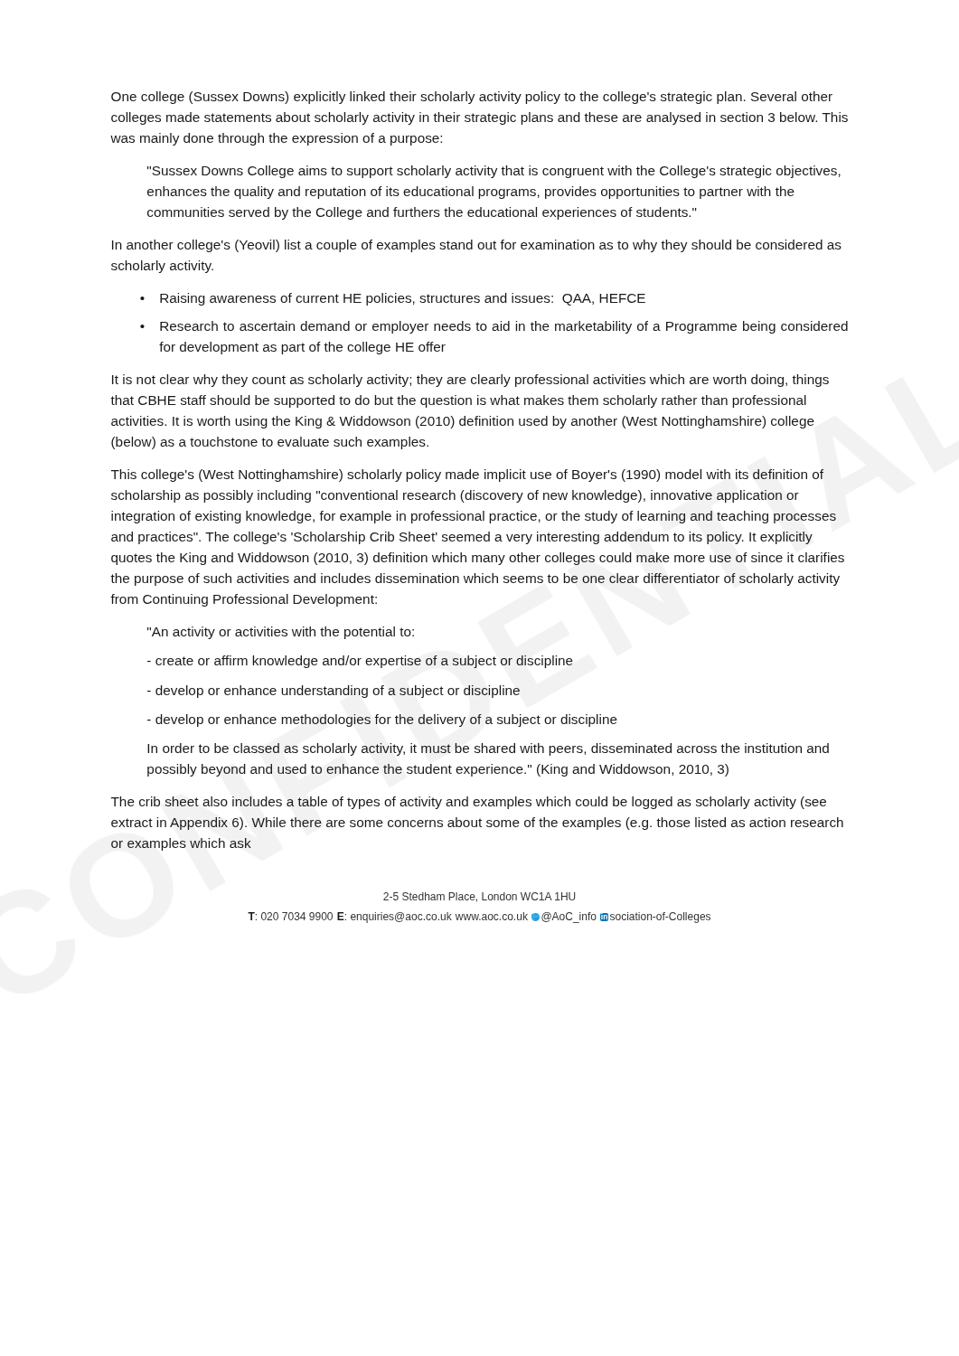CONFIDENTIAL
One college (Sussex Downs) explicitly linked their scholarly activity policy to the college's strategic plan. Several other colleges made statements about scholarly activity in their strategic plans and these are analysed in section 3 below. This was mainly done through the expression of a purpose:
"Sussex Downs College aims to support scholarly activity that is congruent with the College's strategic objectives, enhances the quality and reputation of its educational programs, provides opportunities to partner with the communities served by the College and furthers the educational experiences of students."
In another college's (Yeovil) list a couple of examples stand out for examination as to why they should be considered as scholarly activity.
Raising awareness of current HE policies, structures and issues: QAA, HEFCE
Research to ascertain demand or employer needs to aid in the marketability of a Programme being considered for development as part of the college HE offer
It is not clear why they count as scholarly activity; they are clearly professional activities which are worth doing, things that CBHE staff should be supported to do but the question is what makes them scholarly rather than professional activities. It is worth using the King & Widdowson (2010) definition used by another (West Nottinghamshire) college (below) as a touchstone to evaluate such examples.
This college's (West Nottinghamshire) scholarly policy made implicit use of Boyer's (1990) model with its definition of scholarship as possibly including "conventional research (discovery of new knowledge), innovative application or integration of existing knowledge, for example in professional practice, or the study of learning and teaching processes and practices". The college's 'Scholarship Crib Sheet' seemed a very interesting addendum to its policy. It explicitly quotes the King and Widdowson (2010, 3) definition which many other colleges could make more use of since it clarifies the purpose of such activities and includes dissemination which seems to be one clear differentiator of scholarly activity from Continuing Professional Development:
"An activity or activities with the potential to:
- create or affirm knowledge and/or expertise of a subject or discipline
- develop or enhance understanding of a subject or discipline
- develop or enhance methodologies for the delivery of a subject or discipline
In order to be classed as scholarly activity, it must be shared with peers, disseminated across the institution and possibly beyond and used to enhance the student experience." (King and Widdowson, 2010, 3)
The crib sheet also includes a table of types of activity and examples which could be logged as scholarly activity (see extract in Appendix 6). While there are some concerns about some of the examples (e.g. those listed as action research or examples which ask
2-5 Stedham Place, London WC1A 1HU
T: 020 7034 9900 E: enquiries@aoc.co.uk www.aoc.co.uk 🐦@AoC_info insociation-of-Colleges